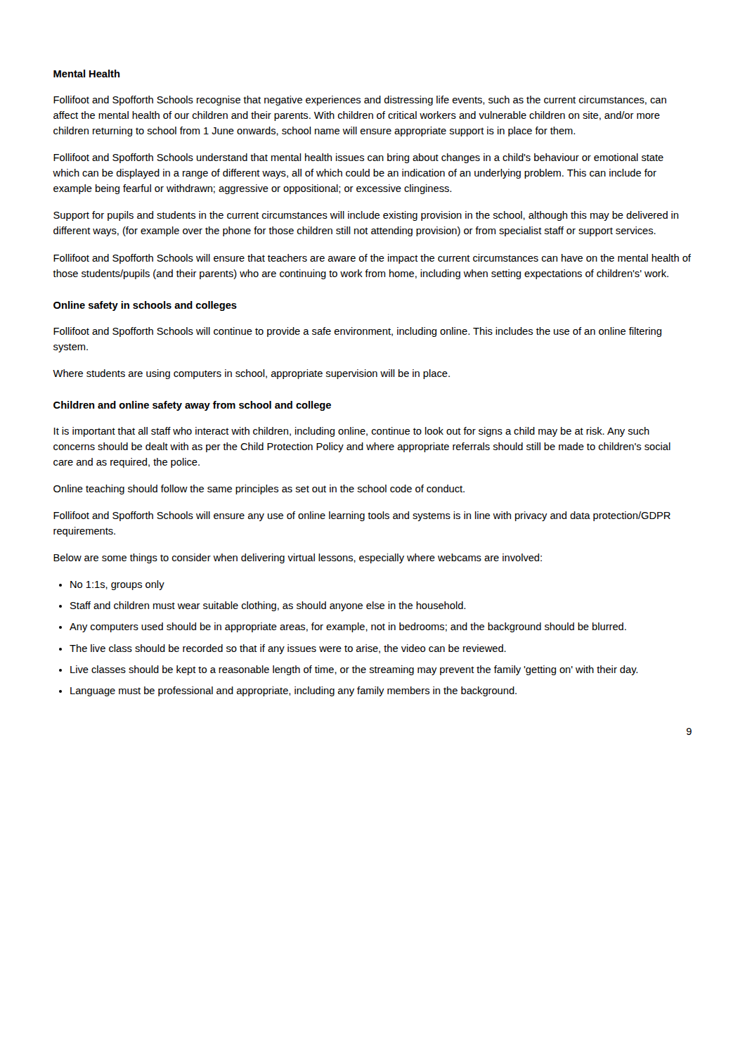Mental Health
Follifoot and Spofforth Schools recognise that negative experiences and distressing life events, such as the current circumstances, can affect the mental health of our children and their parents. With children of critical workers and vulnerable children on site, and/or more children returning to school from 1 June onwards, school name will ensure appropriate support is in place for them.
Follifoot and Spofforth Schools understand that mental health issues can bring about changes in a child's behaviour or emotional state which can be displayed in a range of different ways, all of which could be an indication of an underlying problem. This can include for example being fearful or withdrawn; aggressive or oppositional; or excessive clinginess.
Support for pupils and students in the current circumstances will include existing provision in the school, although this may be delivered in different ways, (for example over the phone for those children still not attending provision) or from specialist staff or support services.
Follifoot and Spofforth Schools will ensure that teachers are aware of the impact the current circumstances can have on the mental health of those students/pupils (and their parents) who are continuing to work from home, including when setting expectations of children's' work.
Online safety in schools and colleges
Follifoot and Spofforth Schools will continue to provide a safe environment, including online. This includes the use of an online filtering system.
Where students are using computers in school, appropriate supervision will be in place.
Children and online safety away from school and college
It is important that all staff who interact with children, including online, continue to look out for signs a child may be at risk. Any such concerns should be dealt with as per the Child Protection Policy and where appropriate referrals should still be made to children's social care and as required, the police.
Online teaching should follow the same principles as set out in the school code of conduct.
Follifoot and Spofforth Schools will ensure any use of online learning tools and systems is in line with privacy and data protection/GDPR requirements.
Below are some things to consider when delivering virtual lessons, especially where webcams are involved:
No 1:1s, groups only
Staff and children must wear suitable clothing, as should anyone else in the household.
Any computers used should be in appropriate areas, for example, not in bedrooms; and the background should be blurred.
The live class should be recorded so that if any issues were to arise, the video can be reviewed.
Live classes should be kept to a reasonable length of time, or the streaming may prevent the family 'getting on' with their day.
Language must be professional and appropriate, including any family members in the background.
9